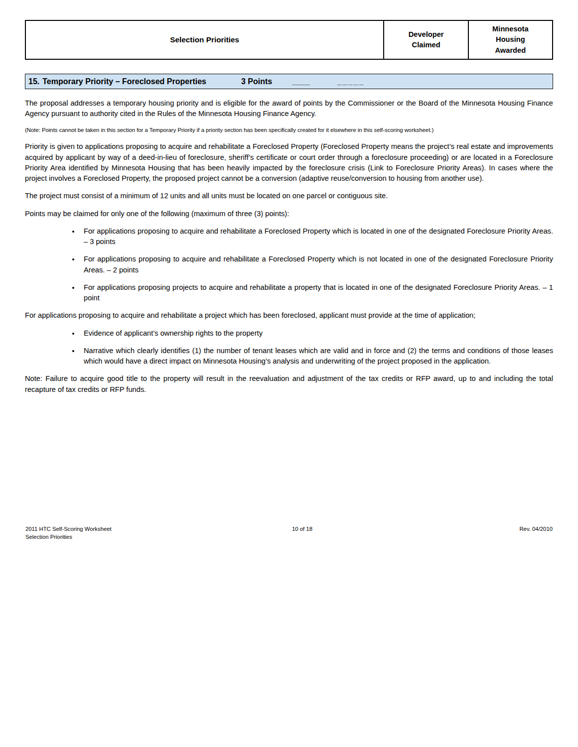| Selection Priorities | Developer Claimed | Minnesota Housing Awarded |
15. Temporary Priority – Foreclosed Properties 3 Points ____ _____
The proposal addresses a temporary housing priority and is eligible for the award of points by the Commissioner or the Board of the Minnesota Housing Finance Agency pursuant to authority cited in the Rules of the Minnesota Housing Finance Agency.
(Note: Points cannot be taken in this section for a Temporary Priority if a priority section has been specifically created for it elsewhere in this self-scoring worksheet.)
Priority is given to applications proposing to acquire and rehabilitate a Foreclosed Property (Foreclosed Property means the project’s real estate and improvements acquired by applicant by way of a deed-in-lieu of foreclosure, sheriff’s certificate or court order through a foreclosure proceeding) or are located in a Foreclosure Priority Area identified by Minnesota Housing that has been heavily impacted by the foreclosure crisis (Link to Foreclosure Priority Areas). In cases where the project involves a Foreclosed Property, the proposed project cannot be a conversion (adaptive reuse/conversion to housing from another use).
The project must consist of a minimum of 12 units and all units must be located on one parcel or contiguous site.
Points may be claimed for only one of the following (maximum of three (3) points):
For applications proposing to acquire and rehabilitate a Foreclosed Property which is located in one of the designated Foreclosure Priority Areas. – 3 points
For applications proposing to acquire and rehabilitate a Foreclosed Property which is not located in one of the designated Foreclosure Priority Areas. – 2 points
For applications proposing projects to acquire and rehabilitate a property that is located in one of the designated Foreclosure Priority Areas. – 1 point
For applications proposing to acquire and rehabilitate a project which has been foreclosed, applicant must provide at the time of application;
Evidence of applicant’s ownership rights to the property
Narrative which clearly identifies (1) the number of tenant leases which are valid and in force and (2) the terms and conditions of those leases which would have a direct impact on Minnesota Housing’s analysis and underwriting of the project proposed in the application.
Note: Failure to acquire good title to the property will result in the reevaluation and adjustment of the tax credits or RFP award, up to and including the total recapture of tax credits or RFP funds.
| 2011 HTC Self-Scoring Worksheet Selection Priorities | 10 of 18 | Rev. 04/2010 |